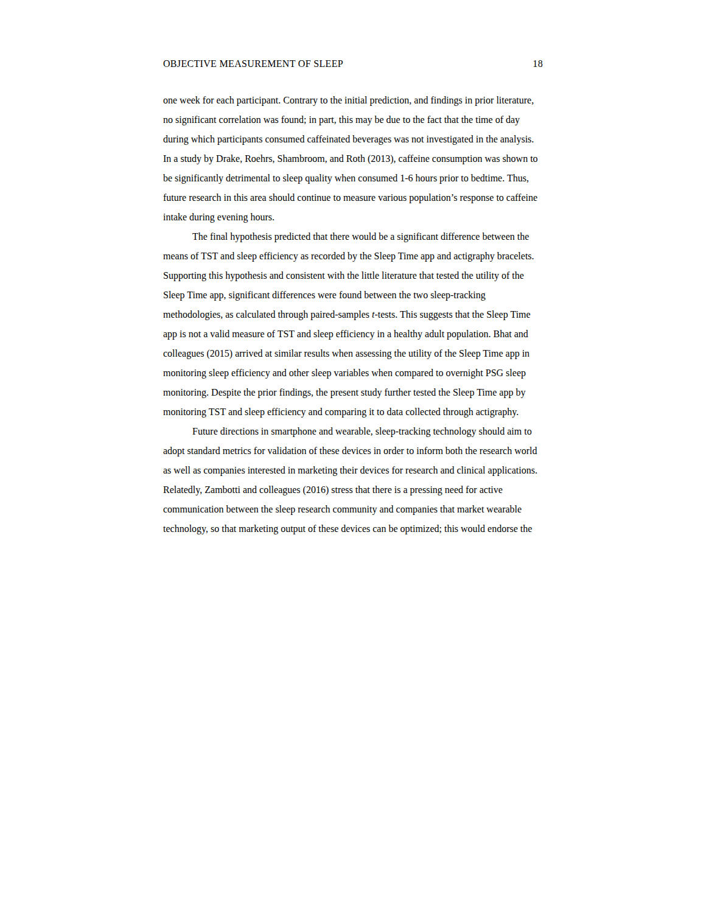Objective Measurement of Sleep 18
one week for each participant. Contrary to the initial prediction, and findings in prior literature, no significant correlation was found; in part, this may be due to the fact that the time of day during which participants consumed caffeinated beverages was not investigated in the analysis. In a study by Drake, Roehrs, Shambroom, and Roth (2013), caffeine consumption was shown to be significantly detrimental to sleep quality when consumed 1-6 hours prior to bedtime. Thus, future research in this area should continue to measure various population’s response to caffeine intake during evening hours.
The final hypothesis predicted that there would be a significant difference between the means of TST and sleep efficiency as recorded by the Sleep Time app and actigraphy bracelets. Supporting this hypothesis and consistent with the little literature that tested the utility of the Sleep Time app, significant differences were found between the two sleep-tracking methodologies, as calculated through paired-samples t-tests. This suggests that the Sleep Time app is not a valid measure of TST and sleep efficiency in a healthy adult population. Bhat and colleagues (2015) arrived at similar results when assessing the utility of the Sleep Time app in monitoring sleep efficiency and other sleep variables when compared to overnight PSG sleep monitoring. Despite the prior findings, the present study further tested the Sleep Time app by monitoring TST and sleep efficiency and comparing it to data collected through actigraphy.
Future directions in smartphone and wearable, sleep-tracking technology should aim to adopt standard metrics for validation of these devices in order to inform both the research world as well as companies interested in marketing their devices for research and clinical applications. Relatedly, Zambotti and colleagues (2016) stress that there is a pressing need for active communication between the sleep research community and companies that market wearable technology, so that marketing output of these devices can be optimized; this would endorse the